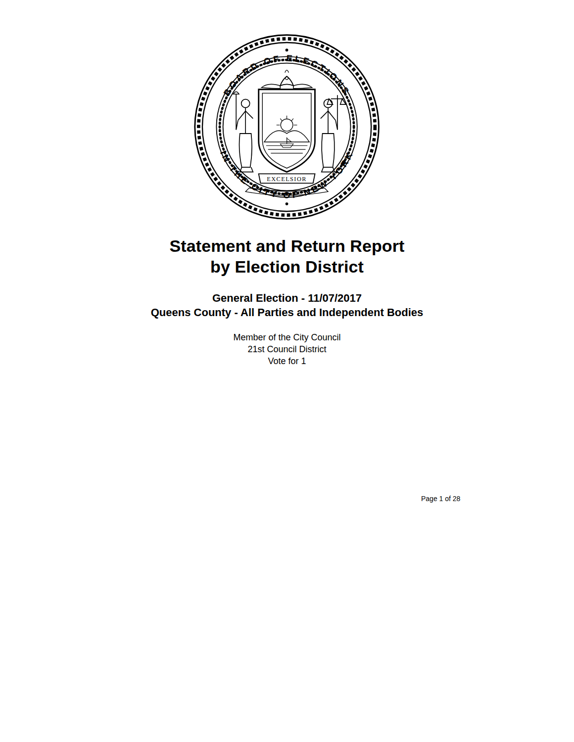BOARD OF ELECTIONS IN THE CITY OF NEW YORK EXCELSIOR
Statement and Return Report
by Election District
General Election - 11/07/2017
Queens County - All Parties and Independent Bodies
Member of the City Council
21st Council District
Vote for 1
Page 1 of 28